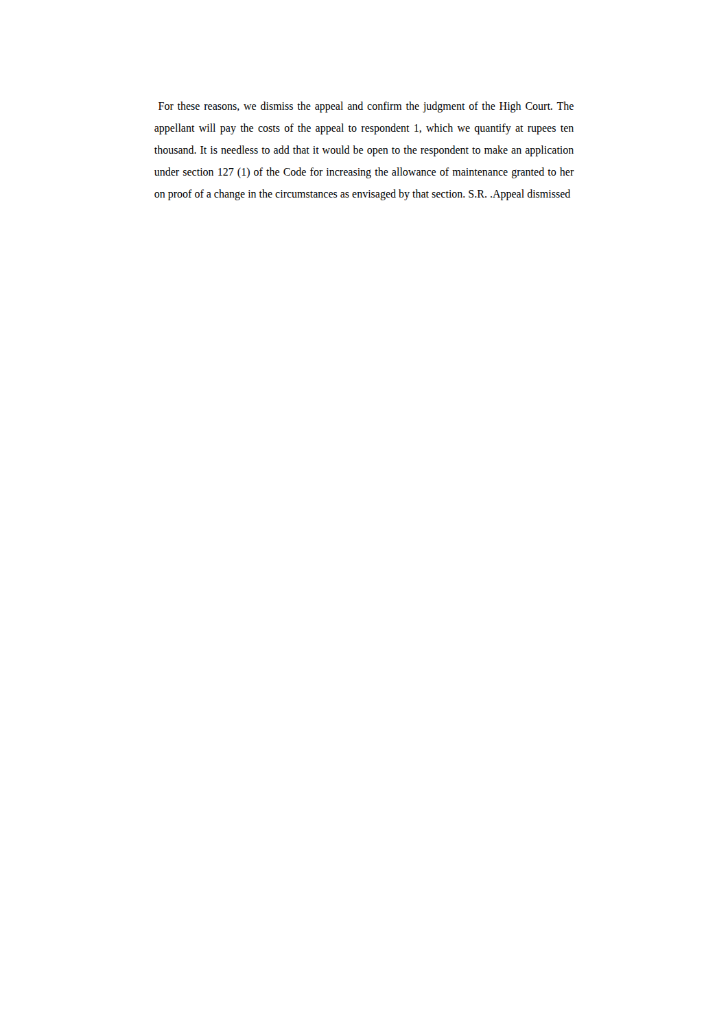For these reasons, we dismiss the appeal and confirm the judgment of the High Court. The appellant will pay the costs of the appeal to respondent 1, which we quantify at rupees ten thousand. It is needless to add that it would be open to the respondent to make an application under section 127 (1) of the Code for increasing the allowance of maintenance granted to her on proof of a change in the circumstances as envisaged by that section. S.R. .Appeal dismissed